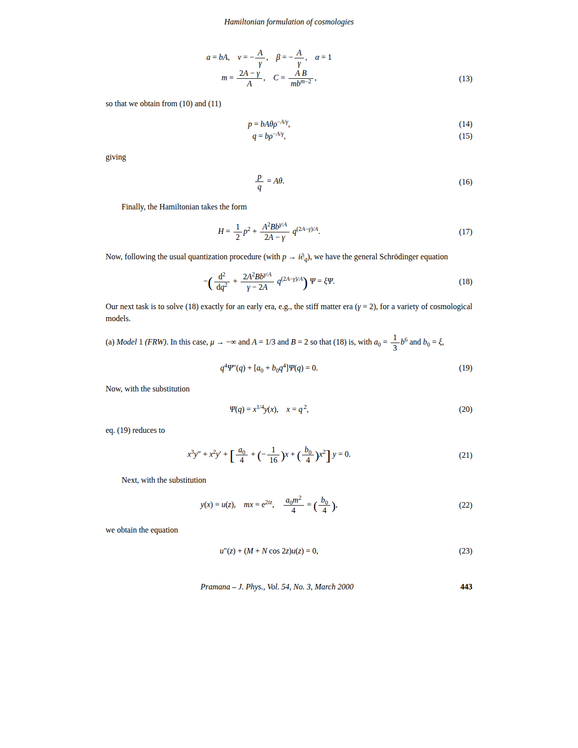Hamiltonian formulation of cosmologies
a = bA, ν = −Aγ, β = −Aγ, α = 1
m = 2A − γ A, C = A B mbm−2,
(13)
so that we obtain from (10) and (11)
p = bAθρ−A/γ,
(14)
q = bρ−A/γ,
(15)
giving
pq = Aθ.
(16)
Finally, the Hamiltonian takes the form
H = 12 p2 + A2Bbγ/A 2A − γ q(2A−γ)/A.
(17)
Now, following the usual quantization procedure (with p → i∂q), we have the general Schrödinger equation
−(d2 dq2 + 2A2Bbγ/A γ − 2A q(2A−γ)/A) Ψ = ξΨ.
(18)
Our next task is to solve (18) exactly for an early era, e.g., the stiff matter era (γ = 2), for a variety of cosmological models.
(a) Model 1 (FRW). In this case, μ → −∞ and A = 1/3 and B = 2 so that (18) is, with a0 = 13 b6 and b0 = ξ,
q4Ψ″(q) + [a0 + b0q4]Ψ(q) = 0.
(19)
Now, with the substitution
Ψ(q) = x1/4y(x), x = q 2,
(20)
eq. (19) reduces to
x3y″ + x2y′ + [a04 + (−116) x + (b04) x2] y = 0.
(21)
Next, with the substitution
y(x) = u(z), mx = e2iz, a0m24 = (b04),
(22)
we obtain the equation
u″(z) + (M + N cos 2z)u(z) = 0,
(23)
Pramana – J. Phys., Vol. 54, No. 3, March 2000
443